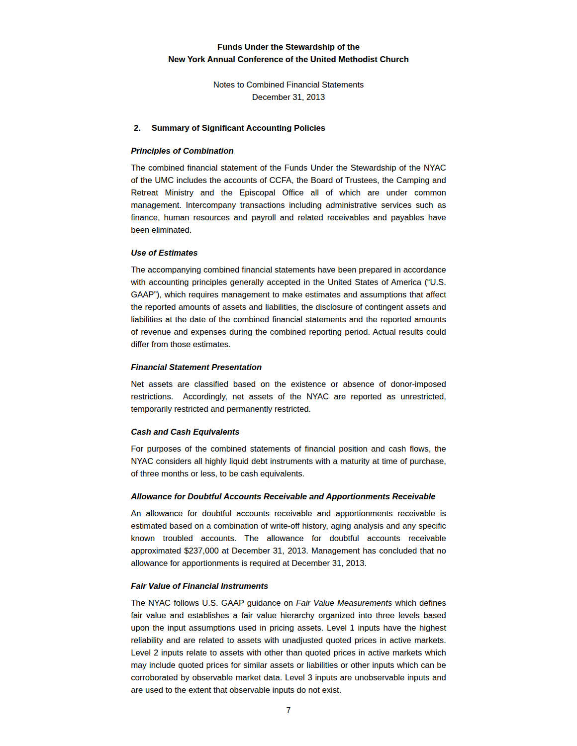Funds Under the Stewardship of the New York Annual Conference of the United Methodist Church
Notes to Combined Financial Statements December 31, 2013
2. Summary of Significant Accounting Policies
Principles of Combination
The combined financial statement of the Funds Under the Stewardship of the NYAC of the UMC includes the accounts of CCFA, the Board of Trustees, the Camping and Retreat Ministry and the Episcopal Office all of which are under common management. Intercompany transactions including administrative services such as finance, human resources and payroll and related receivables and payables have been eliminated.
Use of Estimates
The accompanying combined financial statements have been prepared in accordance with accounting principles generally accepted in the United States of America (“U.S. GAAP”), which requires management to make estimates and assumptions that affect the reported amounts of assets and liabilities, the disclosure of contingent assets and liabilities at the date of the combined financial statements and the reported amounts of revenue and expenses during the combined reporting period. Actual results could differ from those estimates.
Financial Statement Presentation
Net assets are classified based on the existence or absence of donor-imposed restrictions. Accordingly, net assets of the NYAC are reported as unrestricted, temporarily restricted and permanently restricted.
Cash and Cash Equivalents
For purposes of the combined statements of financial position and cash flows, the NYAC considers all highly liquid debt instruments with a maturity at time of purchase, of three months or less, to be cash equivalents.
Allowance for Doubtful Accounts Receivable and Apportionments Receivable
An allowance for doubtful accounts receivable and apportionments receivable is estimated based on a combination of write-off history, aging analysis and any specific known troubled accounts. The allowance for doubtful accounts receivable approximated $237,000 at December 31, 2013. Management has concluded that no allowance for apportionments is required at December 31, 2013.
Fair Value of Financial Instruments
The NYAC follows U.S. GAAP guidance on Fair Value Measurements which defines fair value and establishes a fair value hierarchy organized into three levels based upon the input assumptions used in pricing assets. Level 1 inputs have the highest reliability and are related to assets with unadjusted quoted prices in active markets. Level 2 inputs relate to assets with other than quoted prices in active markets which may include quoted prices for similar assets or liabilities or other inputs which can be corroborated by observable market data. Level 3 inputs are unobservable inputs and are used to the extent that observable inputs do not exist.
7